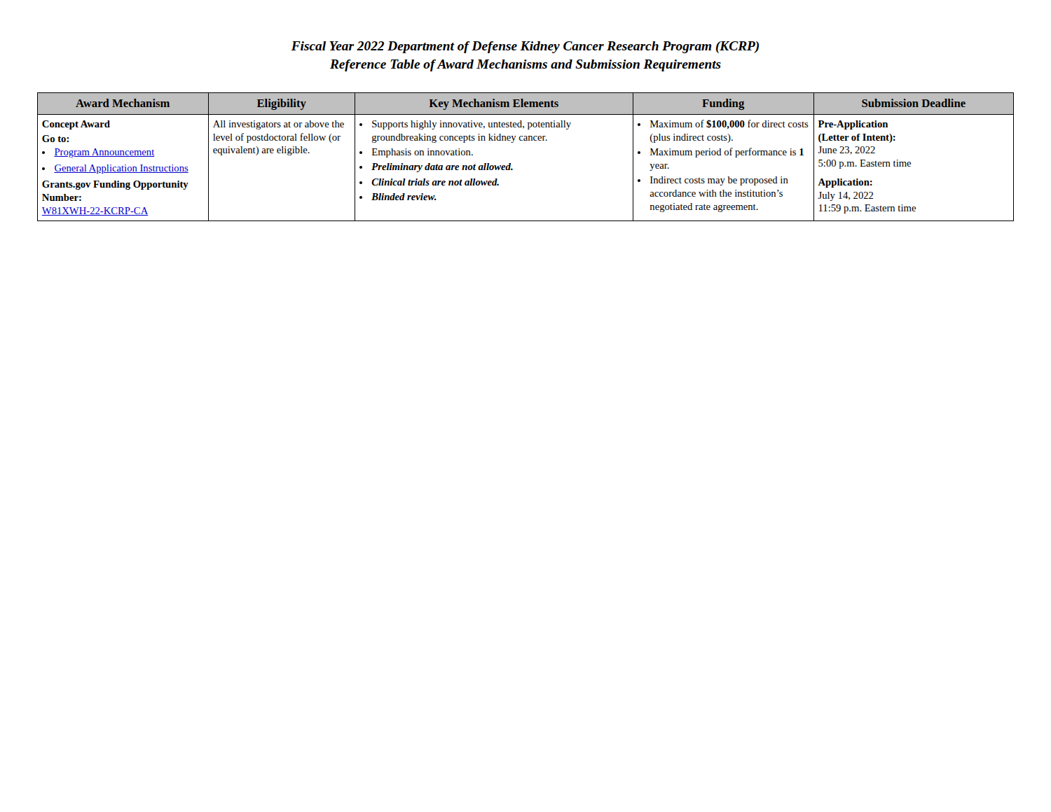Fiscal Year 2022 Department of Defense Kidney Cancer Research Program (KCRP)
Reference Table of Award Mechanisms and Submission Requirements
| Award Mechanism | Eligibility | Key Mechanism Elements | Funding | Submission Deadline |
| --- | --- | --- | --- | --- |
| Concept Award Go to: Program Announcement General Application Instructions Grants.gov Funding Opportunity Number: W81XWH-22-KCRP-CA | All investigators at or above the level of postdoctoral fellow (or equivalent) are eligible. | Supports highly innovative, untested, potentially groundbreaking concepts in kidney cancer. Emphasis on innovation. Preliminary data are not allowed. Clinical trials are not allowed. Blinded review. | Maximum of $100,000 for direct costs (plus indirect costs). Maximum period of performance is 1 year. Indirect costs may be proposed in accordance with the institution’s negotiated rate agreement. | Pre-Application (Letter of Intent): June 23, 2022 5:00 p.m. Eastern time Application: July 14, 2022 11:59 p.m. Eastern time |